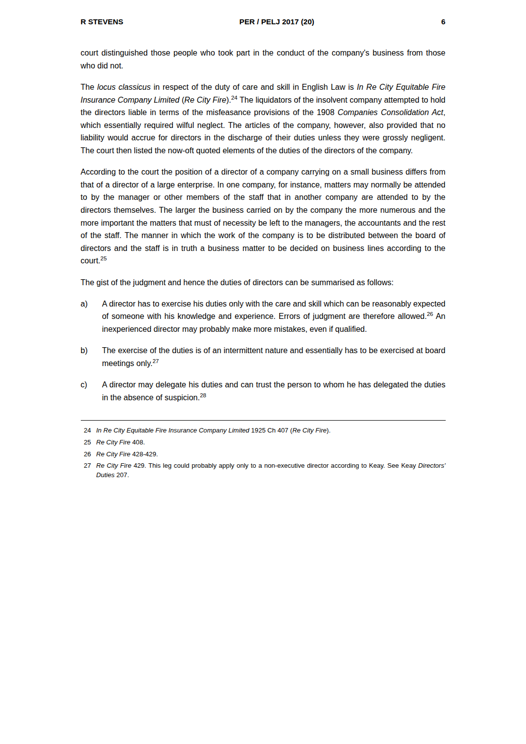R Stevens PER / PELJ 2017 (20) 6
court distinguished those people who took part in the conduct of the company's business from those who did not.
The locus classicus in respect of the duty of care and skill in English Law is In Re City Equitable Fire Insurance Company Limited (Re City Fire).24 The liquidators of the insolvent company attempted to hold the directors liable in terms of the misfeasance provisions of the 1908 Companies Consolidation Act, which essentially required wilful neglect. The articles of the company, however, also provided that no liability would accrue for directors in the discharge of their duties unless they were grossly negligent. The court then listed the now-oft quoted elements of the duties of the directors of the company.
According to the court the position of a director of a company carrying on a small business differs from that of a director of a large enterprise. In one company, for instance, matters may normally be attended to by the manager or other members of the staff that in another company are attended to by the directors themselves. The larger the business carried on by the company the more numerous and the more important the matters that must of necessity be left to the managers, the accountants and the rest of the staff. The manner in which the work of the company is to be distributed between the board of directors and the staff is in truth a business matter to be decided on business lines according to the court.25
The gist of the judgment and hence the duties of directors can be summarised as follows:
a) A director has to exercise his duties only with the care and skill which can be reasonably expected of someone with his knowledge and experience. Errors of judgment are therefore allowed.26 An inexperienced director may probably make more mistakes, even if qualified.
b) The exercise of the duties is of an intermittent nature and essentially has to be exercised at board meetings only.27
c) A director may delegate his duties and can trust the person to whom he has delegated the duties in the absence of suspicion.28
24 In Re City Equitable Fire Insurance Company Limited 1925 Ch 407 (Re City Fire).
25 Re City Fire 408.
26 Re City Fire 428-429.
27 Re City Fire 429. This leg could probably apply only to a non-executive director according to Keay. See Keay Directors' Duties 207.